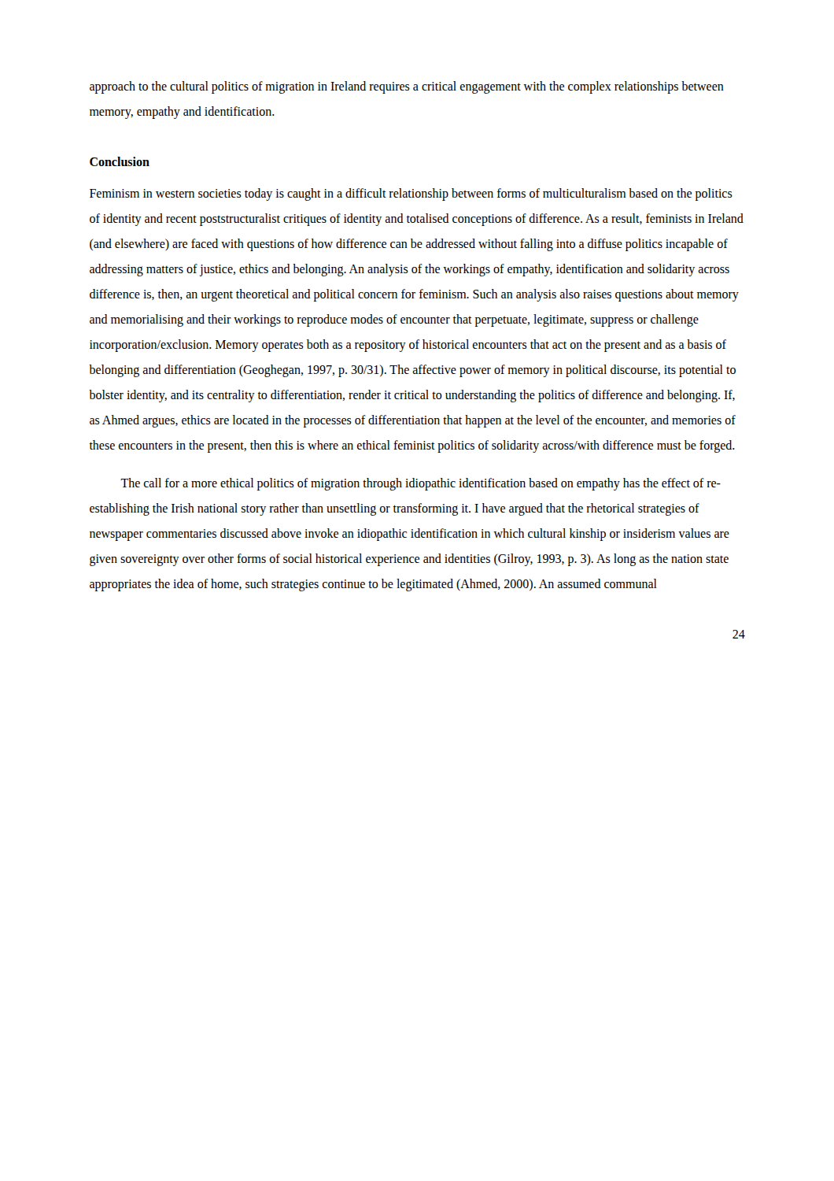approach to the cultural politics of migration in Ireland requires a critical engagement with the complex relationships between memory, empathy and identification.
Conclusion
Feminism in western societies today is caught in a difficult relationship between forms of multiculturalism based on the politics of identity and recent poststructuralist critiques of identity and totalised conceptions of difference. As a result, feminists in Ireland (and elsewhere) are faced with questions of how difference can be addressed without falling into a diffuse politics incapable of addressing matters of justice, ethics and belonging. An analysis of the workings of empathy, identification and solidarity across difference is, then, an urgent theoretical and political concern for feminism. Such an analysis also raises questions about memory and memorialising and their workings to reproduce modes of encounter that perpetuate, legitimate, suppress or challenge incorporation/exclusion. Memory operates both as a repository of historical encounters that act on the present and as a basis of belonging and differentiation (Geoghegan, 1997, p. 30/31). The affective power of memory in political discourse, its potential to bolster identity, and its centrality to differentiation, render it critical to understanding the politics of difference and belonging. If, as Ahmed argues, ethics are located in the processes of differentiation that happen at the level of the encounter, and memories of these encounters in the present, then this is where an ethical feminist politics of solidarity across/with difference must be forged.
The call for a more ethical politics of migration through idiopathic identification based on empathy has the effect of re-establishing the Irish national story rather than unsettling or transforming it. I have argued that the rhetorical strategies of newspaper commentaries discussed above invoke an idiopathic identification in which cultural kinship or insiderism values are given sovereignty over other forms of social historical experience and identities (Gilroy, 1993, p. 3). As long as the nation state appropriates the idea of home, such strategies continue to be legitimated (Ahmed, 2000). An assumed communal
24